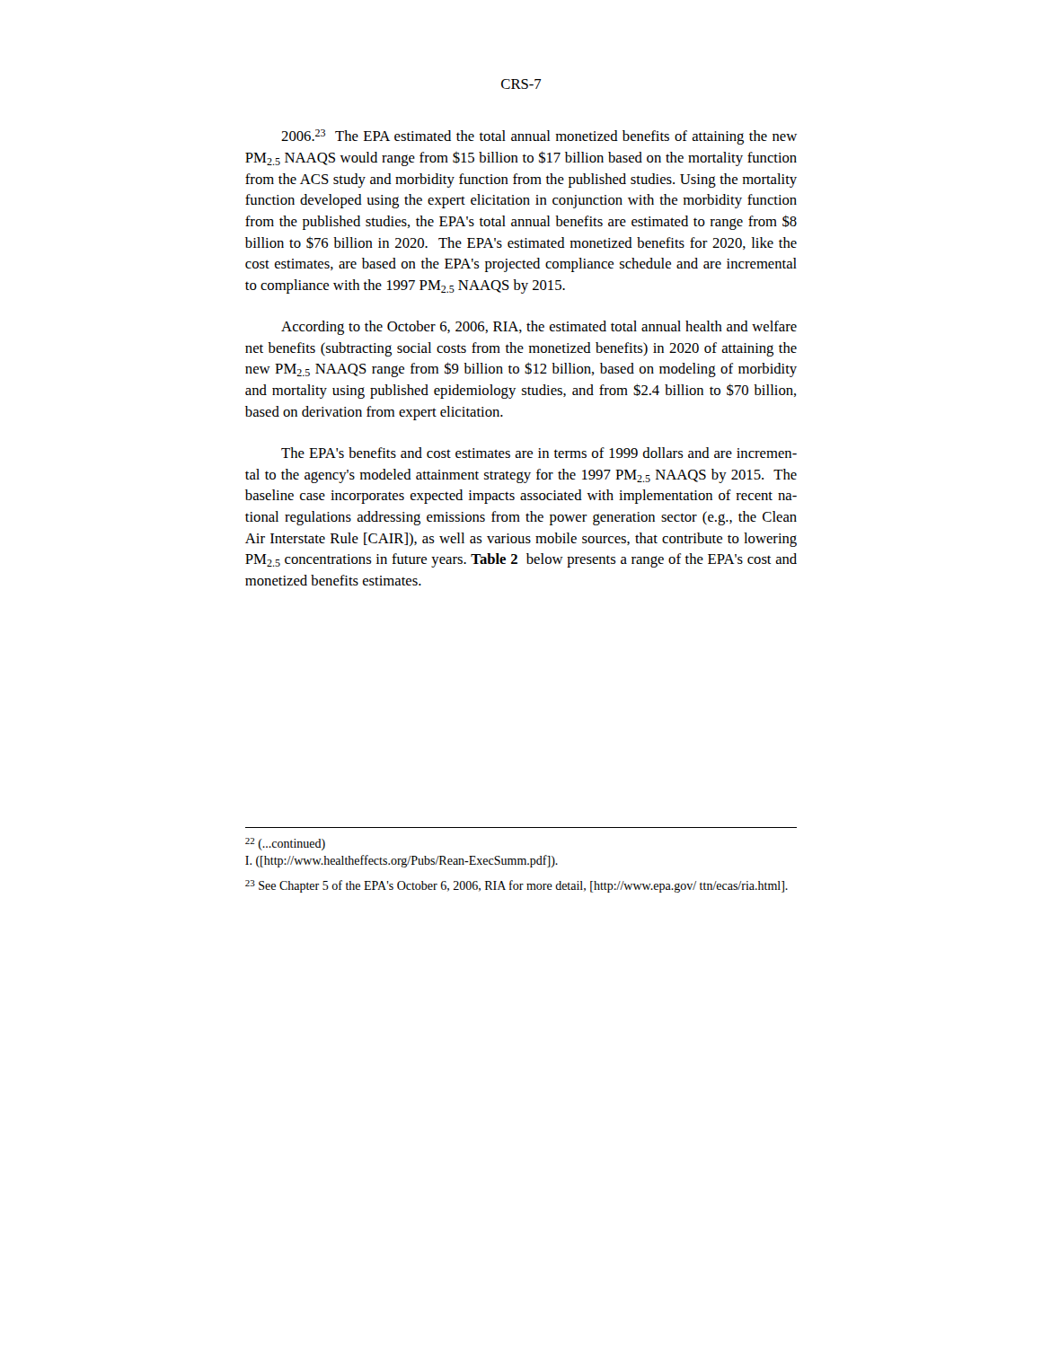CRS-7
2006.23 The EPA estimated the total annual monetized benefits of attaining the new PM2.5 NAAQS would range from $15 billion to $17 billion based on the mortality function from the ACS study and morbidity function from the published studies. Using the mortality function developed using the expert elicitation in conjunction with the morbidity function from the published studies, the EPA's total annual benefits are estimated to range from $8 billion to $76 billion in 2020. The EPA's estimated monetized benefits for 2020, like the cost estimates, are based on the EPA's projected compliance schedule and are incremental to compliance with the 1997 PM2.5 NAAQS by 2015.
According to the October 6, 2006, RIA, the estimated total annual health and welfare net benefits (subtracting social costs from the monetized benefits) in 2020 of attaining the new PM2.5 NAAQS range from $9 billion to $12 billion, based on modeling of morbidity and mortality using published epidemiology studies, and from $2.4 billion to $70 billion, based on derivation from expert elicitation.
The EPA's benefits and cost estimates are in terms of 1999 dollars and are incremental to the agency's modeled attainment strategy for the 1997 PM2.5 NAAQS by 2015. The baseline case incorporates expected impacts associated with implementation of recent national regulations addressing emissions from the power generation sector (e.g., the Clean Air Interstate Rule [CAIR]), as well as various mobile sources, that contribute to lowering PM2.5 concentrations in future years. Table 2 below presents a range of the EPA's cost and monetized benefits estimates.
22 (...continued)
I. ([http://www.healtheffects.org/Pubs/Rean-ExecSumm.pdf]).
23 See Chapter 5 of the EPA's October 6, 2006, RIA for more detail, [http://www.epa.gov/ ttn/ecas/ria.html].